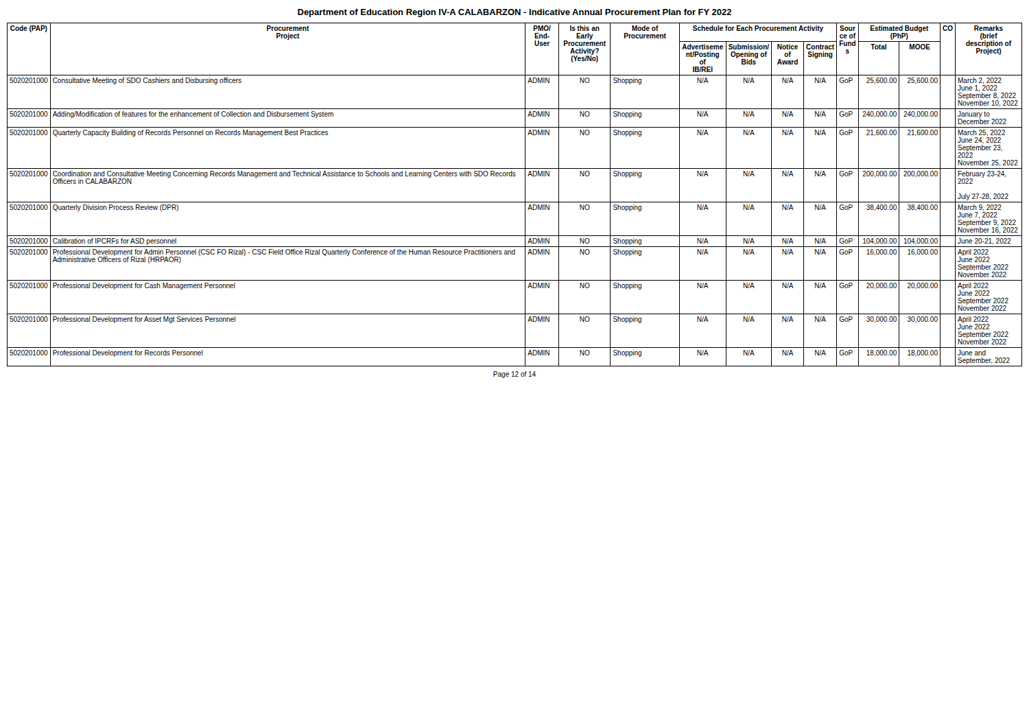Department of Education Region IV-A CALABARZON - Indicative Annual Procurement Plan for FY 2022
| Code (PAP) | Procurement Project | PMO/ End-User | Is this an Early Procurement Activity? (Yes/No) | Mode of Procurement | Schedule for Each Procurement Activity | Sour ce of Fund s | Estimated Budget (PhP) | CO | Remarks (brief description of Project) |
| --- | --- | --- | --- | --- | --- | --- | --- | --- | --- |
| Advertiseme nt/Posting of IB/REI | Submission/ Opening of Bids | Notice of Award | Contract Signing | Total | MOOE |
| 5020201000 | Consultative Meeting of SDO Cashiers and Disbursing officers | ADMIN | NO | Shopping | N/A | N/A | N/A | N/A | GoP | 25,600.00 | 25,600.00 | | March 2, 2022 June 1, 2022 September 8, 2022 November 10, 2022 |
| 5020201000 | Adding/Modification of features for the enhancement of Collection and Disbursement System | ADMIN | NO | Shopping | N/A | N/A | N/A | N/A | GoP | 240,000.00 | 240,000.00 | | January to December 2022 |
| 5020201000 | Quarterly Capacity Building of Records Personnel on Records Management Best Practices | ADMIN | NO | Shopping | N/A | N/A | N/A | N/A | GoP | 21,600.00 | 21,600.00 | | March 25, 2022 June 24, 2022 September 23, 2022 November 25, 2022 |
| 5020201000 | Coordination and Consultative Meeting Concerning Records Management and Technical Assistance to Schools and Learning Centers with SDO Records Officers in CALABARZON | ADMIN | NO | Shopping | N/A | N/A | N/A | N/A | GoP | 200,000.00 | 200,000.00 | | February 23-24, 2022 July 27-28, 2022 |
| 5020201000 | Quarterly Division Process Review (DPR) | ADMIN | NO | Shopping | N/A | N/A | N/A | N/A | GoP | 38,400.00 | 38,400.00 | | March 9, 2022 June 7, 2022 September 9, 2022 November 16, 2022 |
| 5020201000 | Calibration of IPCRFs for ASD personnel | ADMIN | NO | Shopping | N/A | N/A | N/A | N/A | GoP | 104,000.00 | 104,000.00 | | June 20-21, 2022 |
| 5020201000 | Professional Development for Admin Personnel (CSC FO Rizal) - CSC Field Office Rizal Quarterly Conference of the Human Resource Practitioners and Administrative Officers of Rizal (HRPAOR) | ADMIN | NO | Shopping | N/A | N/A | N/A | N/A | GoP | 16,000.00 | 16,000.00 | | April 2022 June 2022 September 2022 November 2022 |
| 5020201000 | Professional Development for Cash Management Personnel | ADMIN | NO | Shopping | N/A | N/A | N/A | N/A | GoP | 20,000.00 | 20,000.00 | | April 2022 June 2022 September 2022 November 2022 |
| 5020201000 | Professional Development for Asset Mgt Services Personnel | ADMIN | NO | Shopping | N/A | N/A | N/A | N/A | GoP | 30,000.00 | 30,000.00 | | April 2022 June 2022 September 2022 November 2022 |
| 5020201000 | Professional Development for Records Personnel | ADMIN | NO | Shopping | N/A | N/A | N/A | N/A | GoP | 18,000.00 | 18,000.00 | | June and September, 2022 |
Page 12 of 14